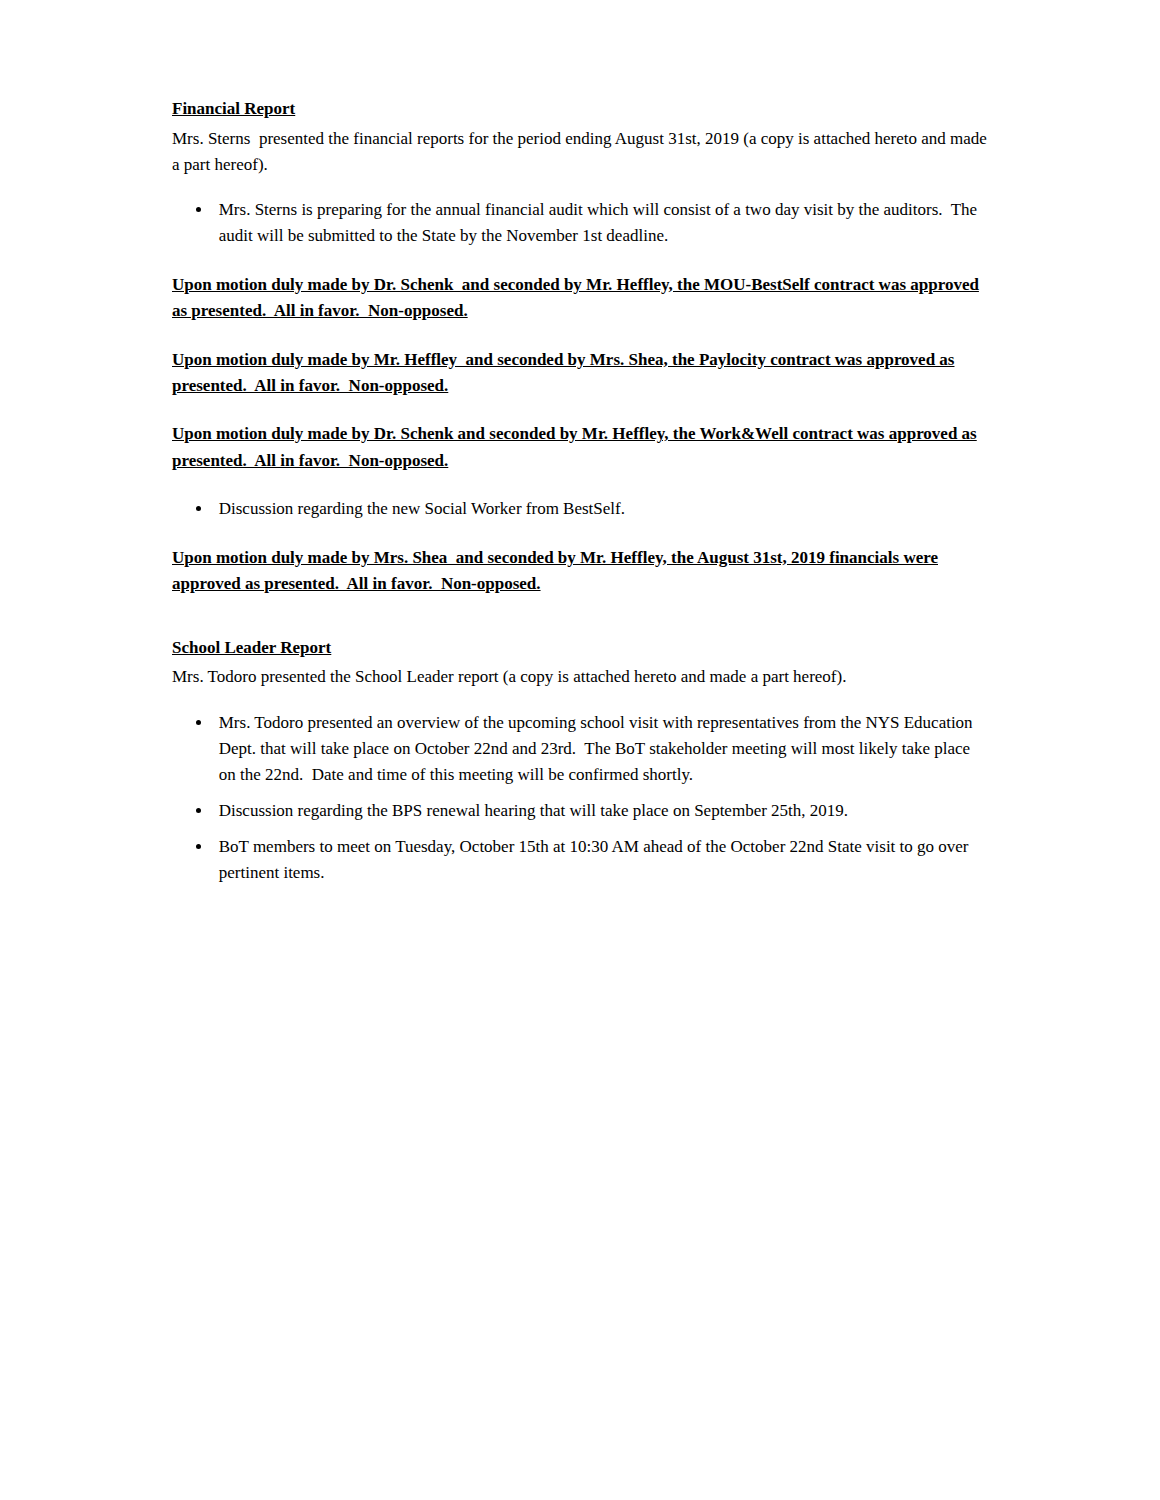Financial Report
Mrs. Sterns presented the financial reports for the period ending August 31st, 2019 (a copy is attached hereto and made a part hereof).
Mrs. Sterns is preparing for the annual financial audit which will consist of a two day visit by the auditors. The audit will be submitted to the State by the November 1st deadline.
Upon motion duly made by Dr. Schenk and seconded by Mr. Heffley, the MOU-BestSelf contract was approved as presented. All in favor. Non-opposed.
Upon motion duly made by Mr. Heffley and seconded by Mrs. Shea, the Paylocity contract was approved as presented. All in favor. Non-opposed.
Upon motion duly made by Dr. Schenk and seconded by Mr. Heffley, the Work&Well contract was approved as presented. All in favor. Non-opposed.
Discussion regarding the new Social Worker from BestSelf.
Upon motion duly made by Mrs. Shea and seconded by Mr. Heffley, the August 31st, 2019 financials were approved as presented. All in favor. Non-opposed.
School Leader Report
Mrs. Todoro presented the School Leader report (a copy is attached hereto and made a part hereof).
Mrs. Todoro presented an overview of the upcoming school visit with representatives from the NYS Education Dept. that will take place on October 22nd and 23rd. The BoT stakeholder meeting will most likely take place on the 22nd. Date and time of this meeting will be confirmed shortly.
Discussion regarding the BPS renewal hearing that will take place on September 25th, 2019.
BoT members to meet on Tuesday, October 15th at 10:30 AM ahead of the October 22nd State visit to go over pertinent items.